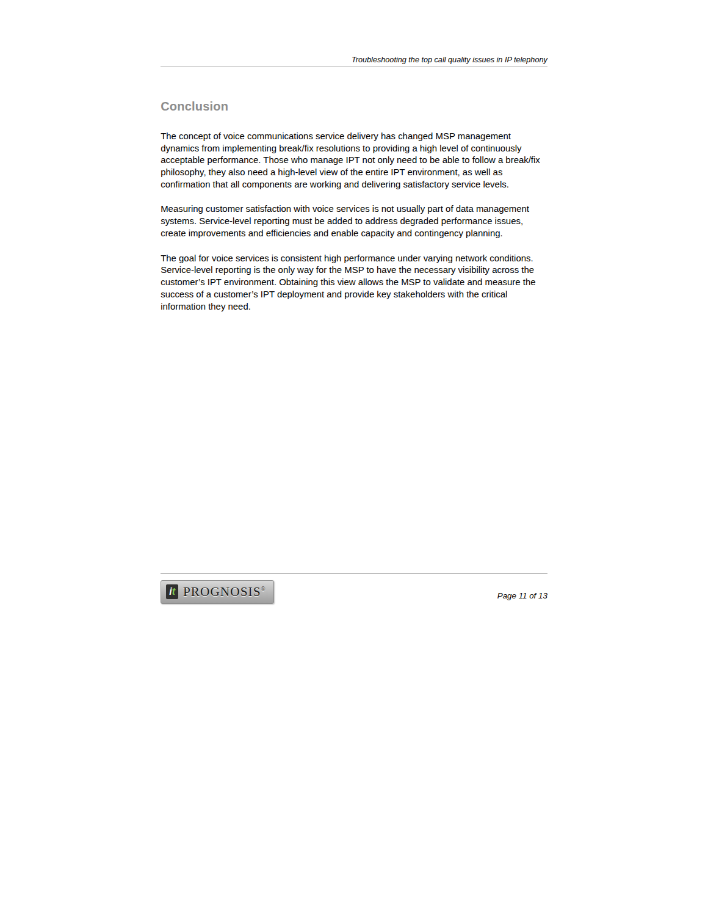Troubleshooting the top call quality issues in IP telephony
Conclusion
The concept of voice communications service delivery has changed MSP management dynamics from implementing break/fix resolutions to providing a high level of continuously acceptable performance. Those who manage IPT not only need to be able to follow a break/fix philosophy, they also need a high-level view of the entire IPT environment, as well as confirmation that all components are working and delivering satisfactory service levels.
Measuring customer satisfaction with voice services is not usually part of data management systems. Service-level reporting must be added to address degraded performance issues, create improvements and efficiencies and enable capacity and contingency planning.
The goal for voice services is consistent high performance under varying network conditions. Service-level reporting is the only way for the MSP to have the necessary visibility across the customer’s IPT environment. Obtaining this view allows the MSP to validate and measure the success of a customer’s IPT deployment and provide key stakeholders with the critical information they need.
it PROGNOSIS®
Page 11 of 13